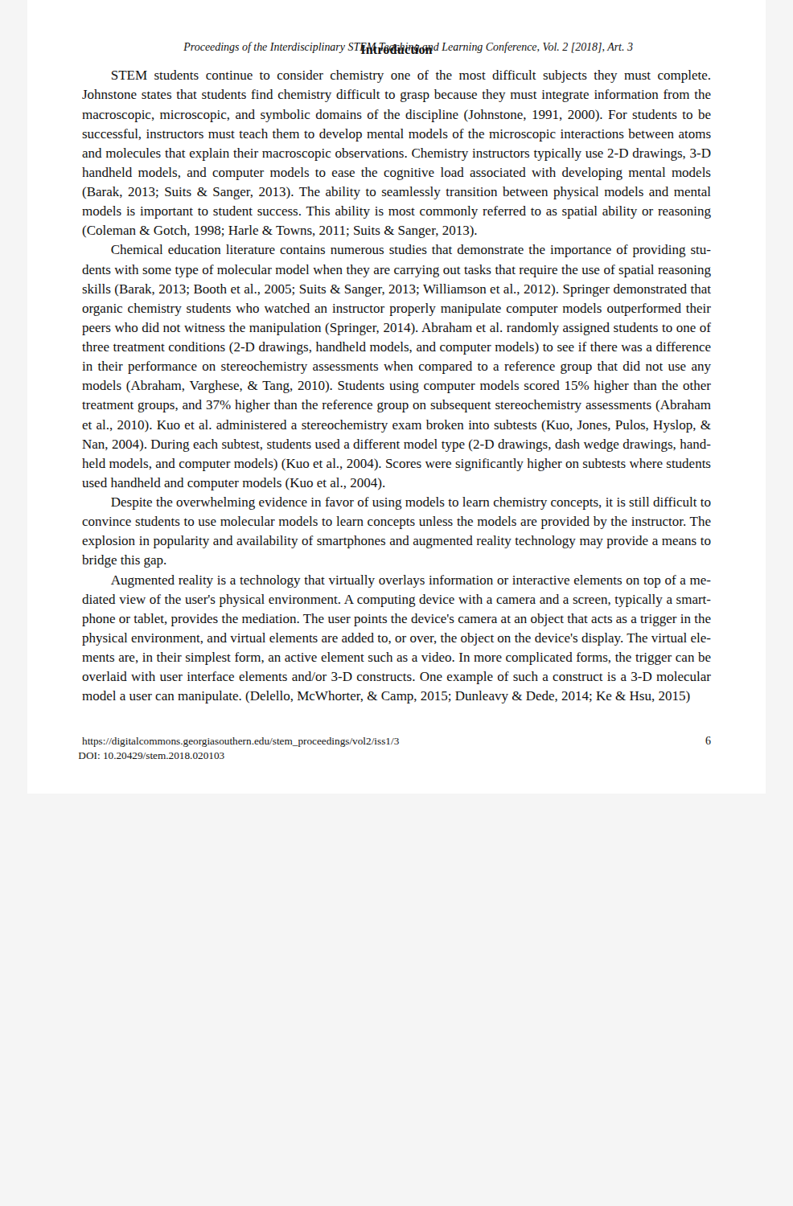Proceedings of the Interdisciplinary STEM Teaching and Learning Conference, Vol. 2 [2018], Art. 3
Introduction
STEM students continue to consider chemistry one of the most difficult subjects they must complete. Johnstone states that students find chemistry difficult to grasp because they must integrate information from the macroscopic, microscopic, and symbolic domains of the discipline (Johnstone, 1991, 2000). For students to be successful, instructors must teach them to develop mental models of the microscopic interactions between atoms and molecules that explain their macroscopic observations. Chemistry instructors typically use 2-D drawings, 3-D handheld models, and computer models to ease the cognitive load associated with developing mental models (Barak, 2013; Suits & Sanger, 2013). The ability to seamlessly transition between physical models and mental models is important to student success. This ability is most commonly referred to as spatial ability or reasoning (Coleman & Gotch, 1998; Harle & Towns, 2011; Suits & Sanger, 2013).
Chemical education literature contains numerous studies that demonstrate the importance of providing students with some type of molecular model when they are carrying out tasks that require the use of spatial reasoning skills (Barak, 2013; Booth et al., 2005; Suits & Sanger, 2013; Williamson et al., 2012). Springer demonstrated that organic chemistry students who watched an instructor properly manipulate computer models outperformed their peers who did not witness the manipulation (Springer, 2014). Abraham et al. randomly assigned students to one of three treatment conditions (2-D drawings, handheld models, and computer models) to see if there was a difference in their performance on stereochemistry assessments when compared to a reference group that did not use any models (Abraham, Varghese, & Tang, 2010). Students using computer models scored 15% higher than the other treatment groups, and 37% higher than the reference group on subsequent stereochemistry assessments (Abraham et al., 2010). Kuo et al. administered a stereochemistry exam broken into subtests (Kuo, Jones, Pulos, Hyslop, & Nan, 2004). During each subtest, students used a different model type (2-D drawings, dash wedge drawings, handheld models, and computer models) (Kuo et al., 2004). Scores were significantly higher on subtests where students used handheld and computer models (Kuo et al., 2004).
Despite the overwhelming evidence in favor of using models to learn chemistry concepts, it is still difficult to convince students to use molecular models to learn concepts unless the models are provided by the instructor. The explosion in popularity and availability of smartphones and augmented reality technology may provide a means to bridge this gap.
Augmented reality is a technology that virtually overlays information or interactive elements on top of a mediated view of the user's physical environment. A computing device with a camera and a screen, typically a smartphone or tablet, provides the mediation. The user points the device's camera at an object that acts as a trigger in the physical environment, and virtual elements are added to, or over, the object on the device's display. The virtual elements are, in their simplest form, an active element such as a video. In more complicated forms, the trigger can be overlaid with user interface elements and/or 3-D constructs. One example of such a construct is a 3-D molecular model a user can manipulate. (Delello, McWhorter, & Camp, 2015; Dunleavy & Dede, 2014; Ke & Hsu, 2015)
https://digitalcommons.georgiasouthern.edu/stem_proceedings/vol2/iss1/3 DOI: 10.20429/stem.2018.020103 6